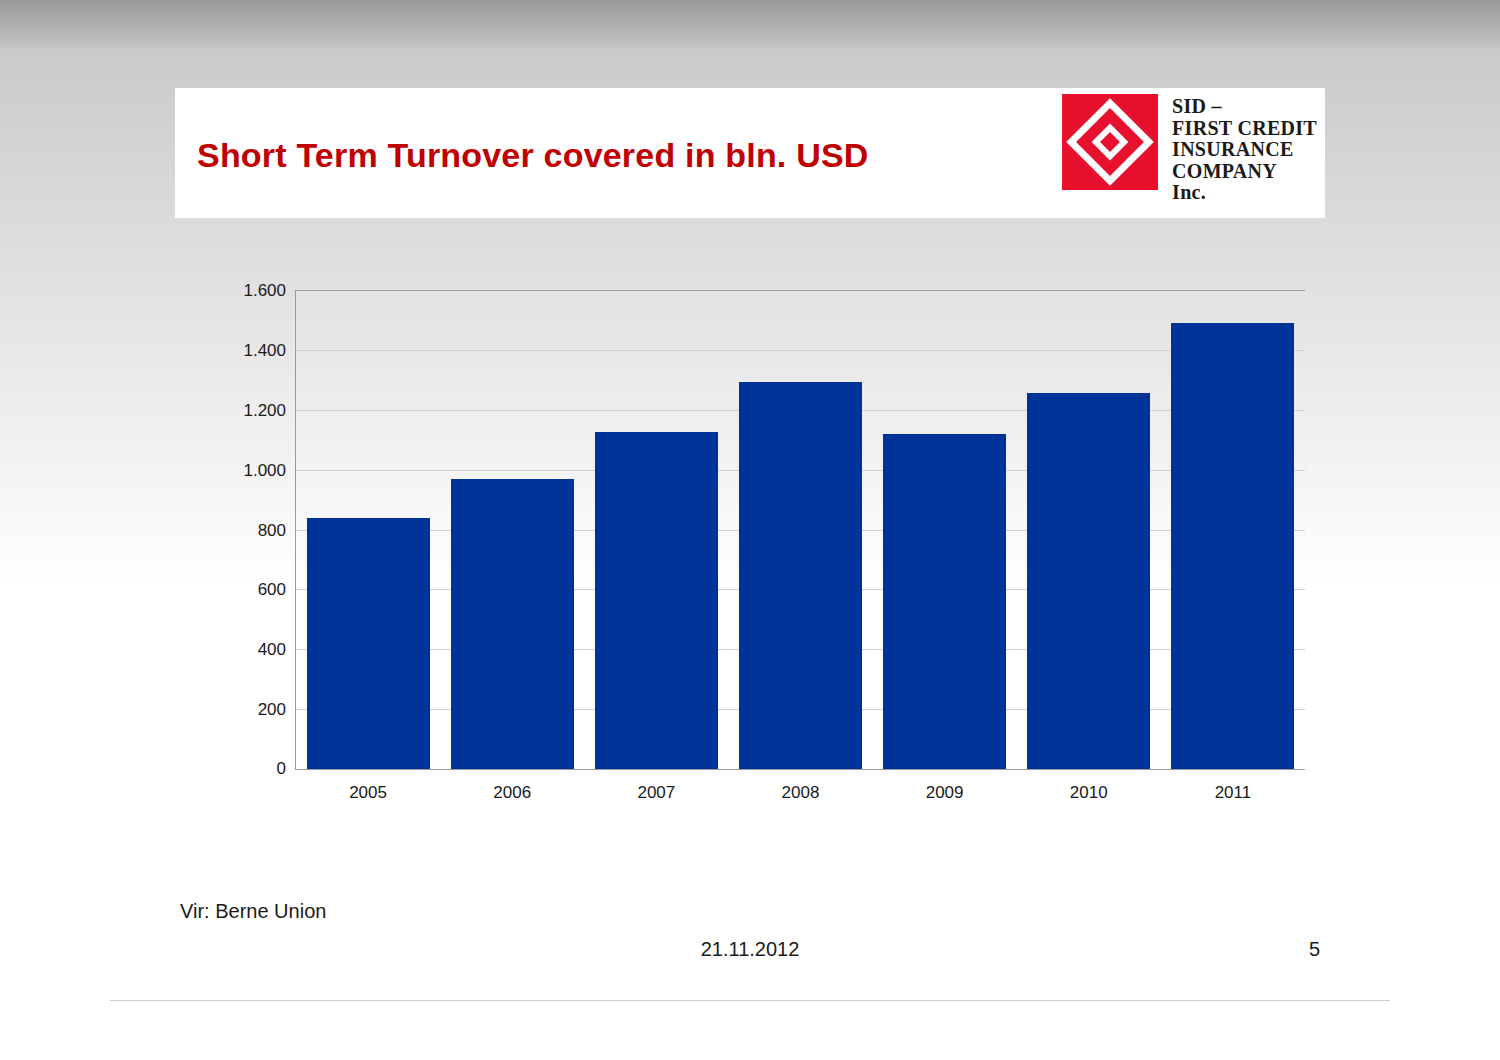Short Term Turnover covered in bln. USD
SID –
FIRST CREDIT
INSURANCE
COMPANY
Inc.
1.600
1.400
1.200
1.000
800
600
400
200
0
2005
2006
2007
2008
2009
2010
2011
Vir: Berne Union
21.11.2012
5